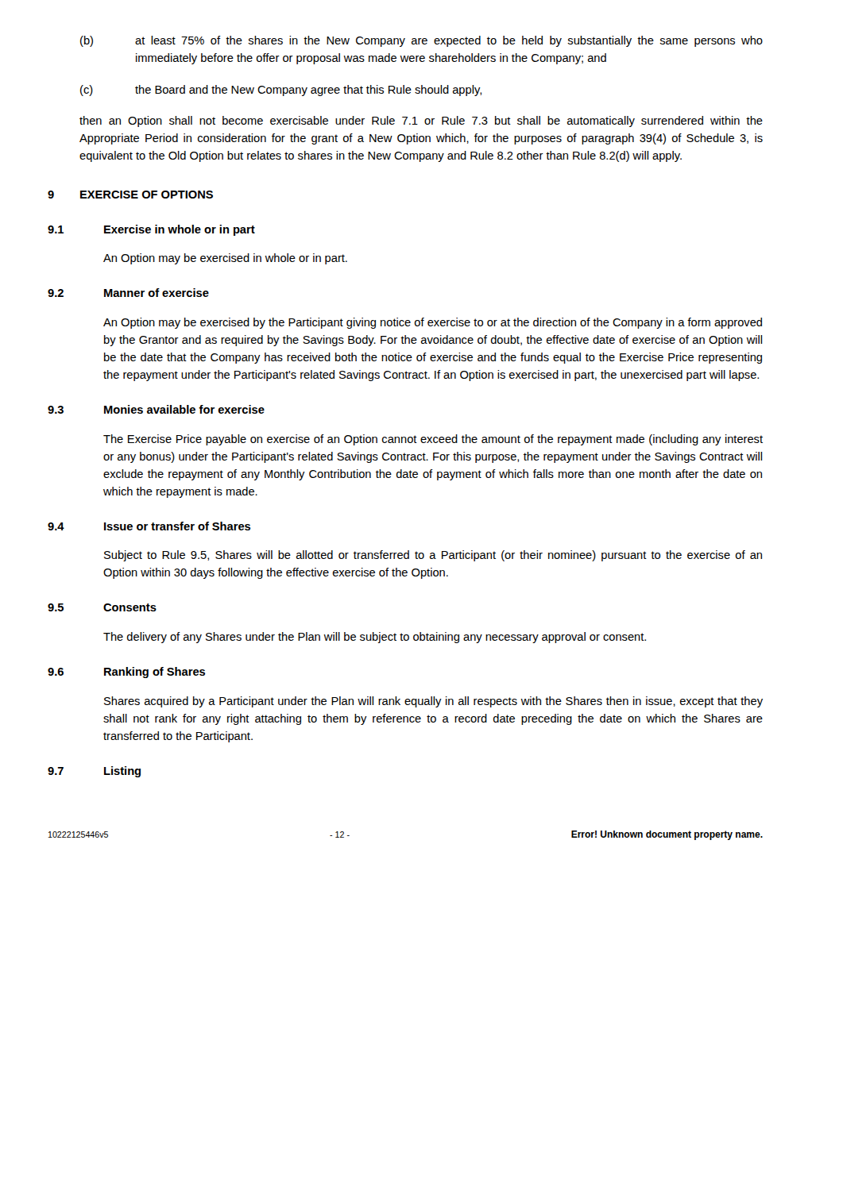(b)
at least 75% of the shares in the New Company are expected to be held by substantially the same persons who immediately before the offer or proposal was made were shareholders in the Company; and
(c)
the Board and the New Company agree that this Rule should apply,
then an Option shall not become exercisable under Rule 7.1 or Rule 7.3 but shall be automatically surrendered within the Appropriate Period in consideration for the grant of a New Option which, for the purposes of paragraph 39(4) of Schedule 3, is equivalent to the Old Option but relates to shares in the New Company and Rule 8.2 other than Rule 8.2(d) will apply.
9 EXERCISE OF OPTIONS
9.1 Exercise in whole or in part
An Option may be exercised in whole or in part.
9.2 Manner of exercise
An Option may be exercised by the Participant giving notice of exercise to or at the direction of the Company in a form approved by the Grantor and as required by the Savings Body. For the avoidance of doubt, the effective date of exercise of an Option will be the date that the Company has received both the notice of exercise and the funds equal to the Exercise Price representing the repayment under the Participant's related Savings Contract. If an Option is exercised in part, the unexercised part will lapse.
9.3 Monies available for exercise
The Exercise Price payable on exercise of an Option cannot exceed the amount of the repayment made (including any interest or any bonus) under the Participant's related Savings Contract. For this purpose, the repayment under the Savings Contract will exclude the repayment of any Monthly Contribution the date of payment of which falls more than one month after the date on which the repayment is made.
9.4 Issue or transfer of Shares
Subject to Rule 9.5, Shares will be allotted or transferred to a Participant (or their nominee) pursuant to the exercise of an Option within 30 days following the effective exercise of the Option.
9.5 Consents
The delivery of any Shares under the Plan will be subject to obtaining any necessary approval or consent.
9.6 Ranking of Shares
Shares acquired by a Participant under the Plan will rank equally in all respects with the Shares then in issue, except that they shall not rank for any right attaching to them by reference to a record date preceding the date on which the Shares are transferred to the Participant.
9.7 Listing
10222125446v5
- 12 -
Error! Unknown document property name.